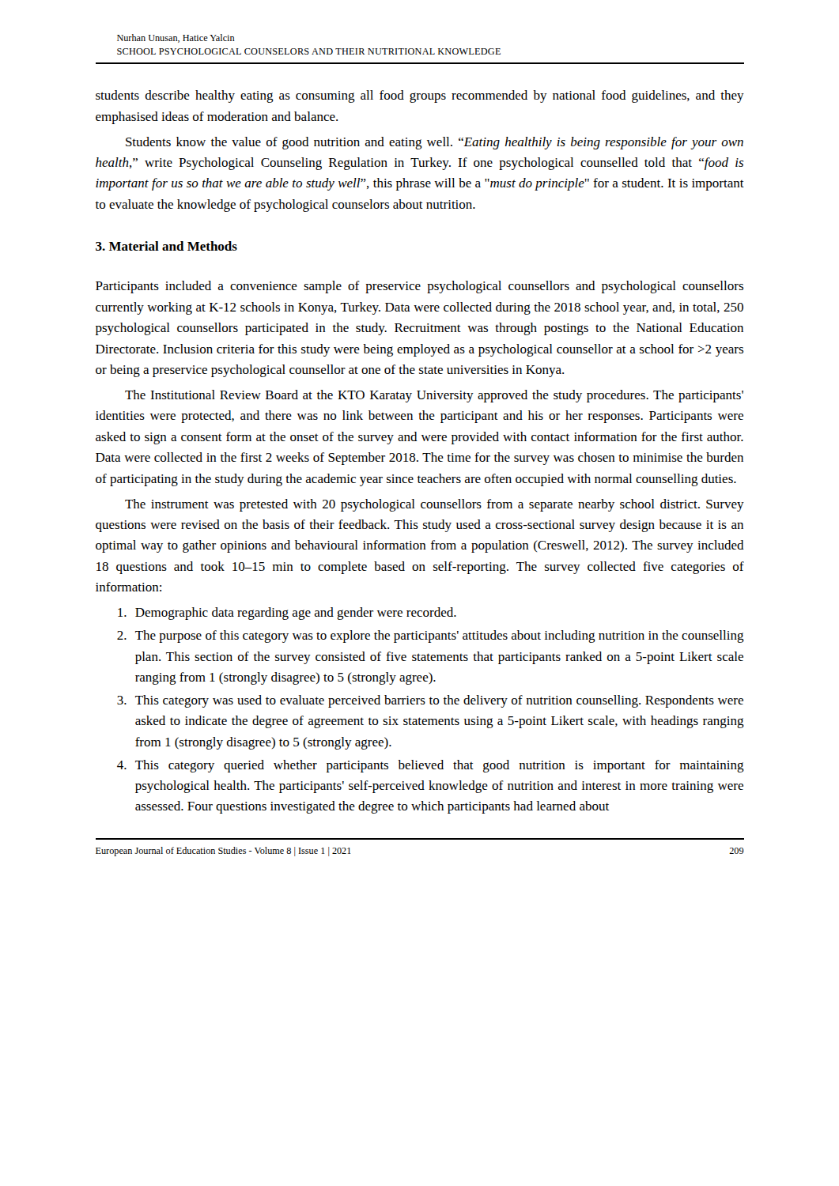Nurhan Unusan, Hatice Yalcin
SCHOOL PSYCHOLOGICAL COUNSELORS AND THEIR NUTRITIONAL KNOWLEDGE
students describe healthy eating as consuming all food groups recommended by national food guidelines, and they emphasised ideas of moderation and balance.
Students know the value of good nutrition and eating well. “Eating healthily is being responsible for your own health,” write Psychological Counseling Regulation in Turkey. If one psychological counselled told that “food is important for us so that we are able to study well”, this phrase will be a "must do principle" for a student. It is important to evaluate the knowledge of psychological counselors about nutrition.
3. Material and Methods
Participants included a convenience sample of preservice psychological counsellors and psychological counsellors currently working at K-12 schools in Konya, Turkey. Data were collected during the 2018 school year, and, in total, 250 psychological counsellors participated in the study. Recruitment was through postings to the National Education Directorate. Inclusion criteria for this study were being employed as a psychological counsellor at a school for >2 years or being a preservice psychological counsellor at one of the state universities in Konya.
The Institutional Review Board at the KTO Karatay University approved the study procedures. The participants' identities were protected, and there was no link between the participant and his or her responses. Participants were asked to sign a consent form at the onset of the survey and were provided with contact information for the first author. Data were collected in the first 2 weeks of September 2018. The time for the survey was chosen to minimise the burden of participating in the study during the academic year since teachers are often occupied with normal counselling duties.
The instrument was pretested with 20 psychological counsellors from a separate nearby school district. Survey questions were revised on the basis of their feedback. This study used a cross-sectional survey design because it is an optimal way to gather opinions and behavioural information from a population (Creswell, 2012). The survey included 18 questions and took 10–15 min to complete based on self-reporting. The survey collected five categories of information:
Demographic data regarding age and gender were recorded.
The purpose of this category was to explore the participants' attitudes about including nutrition in the counselling plan. This section of the survey consisted of five statements that participants ranked on a 5-point Likert scale ranging from 1 (strongly disagree) to 5 (strongly agree).
This category was used to evaluate perceived barriers to the delivery of nutrition counselling. Respondents were asked to indicate the degree of agreement to six statements using a 5-point Likert scale, with headings ranging from 1 (strongly disagree) to 5 (strongly agree).
This category queried whether participants believed that good nutrition is important for maintaining psychological health. The participants' self-perceived knowledge of nutrition and interest in more training were assessed. Four questions investigated the degree to which participants had learned about
European Journal of Education Studies - Volume 8 | Issue 1 | 2021 209